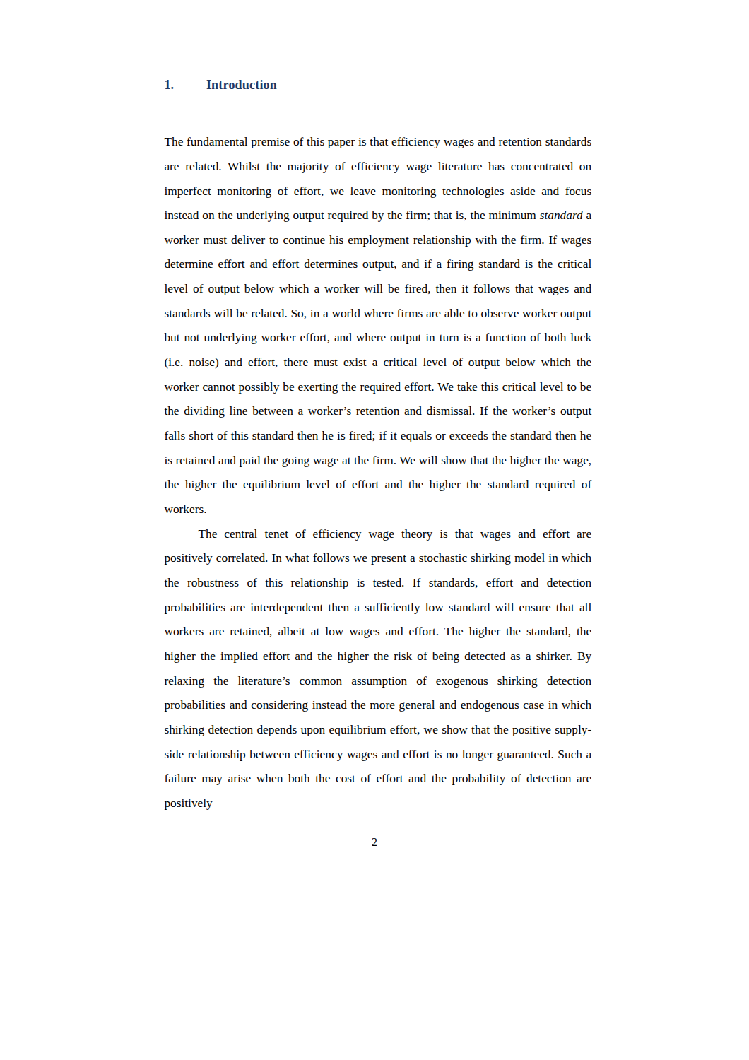1. Introduction
The fundamental premise of this paper is that efficiency wages and retention standards are related. Whilst the majority of efficiency wage literature has concentrated on imperfect monitoring of effort, we leave monitoring technologies aside and focus instead on the underlying output required by the firm; that is, the minimum standard a worker must deliver to continue his employment relationship with the firm. If wages determine effort and effort determines output, and if a firing standard is the critical level of output below which a worker will be fired, then it follows that wages and standards will be related. So, in a world where firms are able to observe worker output but not underlying worker effort, and where output in turn is a function of both luck (i.e. noise) and effort, there must exist a critical level of output below which the worker cannot possibly be exerting the required effort. We take this critical level to be the dividing line between a worker’s retention and dismissal. If the worker’s output falls short of this standard then he is fired; if it equals or exceeds the standard then he is retained and paid the going wage at the firm. We will show that the higher the wage, the higher the equilibrium level of effort and the higher the standard required of workers.
The central tenet of efficiency wage theory is that wages and effort are positively correlated. In what follows we present a stochastic shirking model in which the robustness of this relationship is tested. If standards, effort and detection probabilities are interdependent then a sufficiently low standard will ensure that all workers are retained, albeit at low wages and effort. The higher the standard, the higher the implied effort and the higher the risk of being detected as a shirker. By relaxing the literature’s common assumption of exogenous shirking detection probabilities and considering instead the more general and endogenous case in which shirking detection depends upon equilibrium effort, we show that the positive supply-side relationship between efficiency wages and effort is no longer guaranteed. Such a failure may arise when both the cost of effort and the probability of detection are positively
2